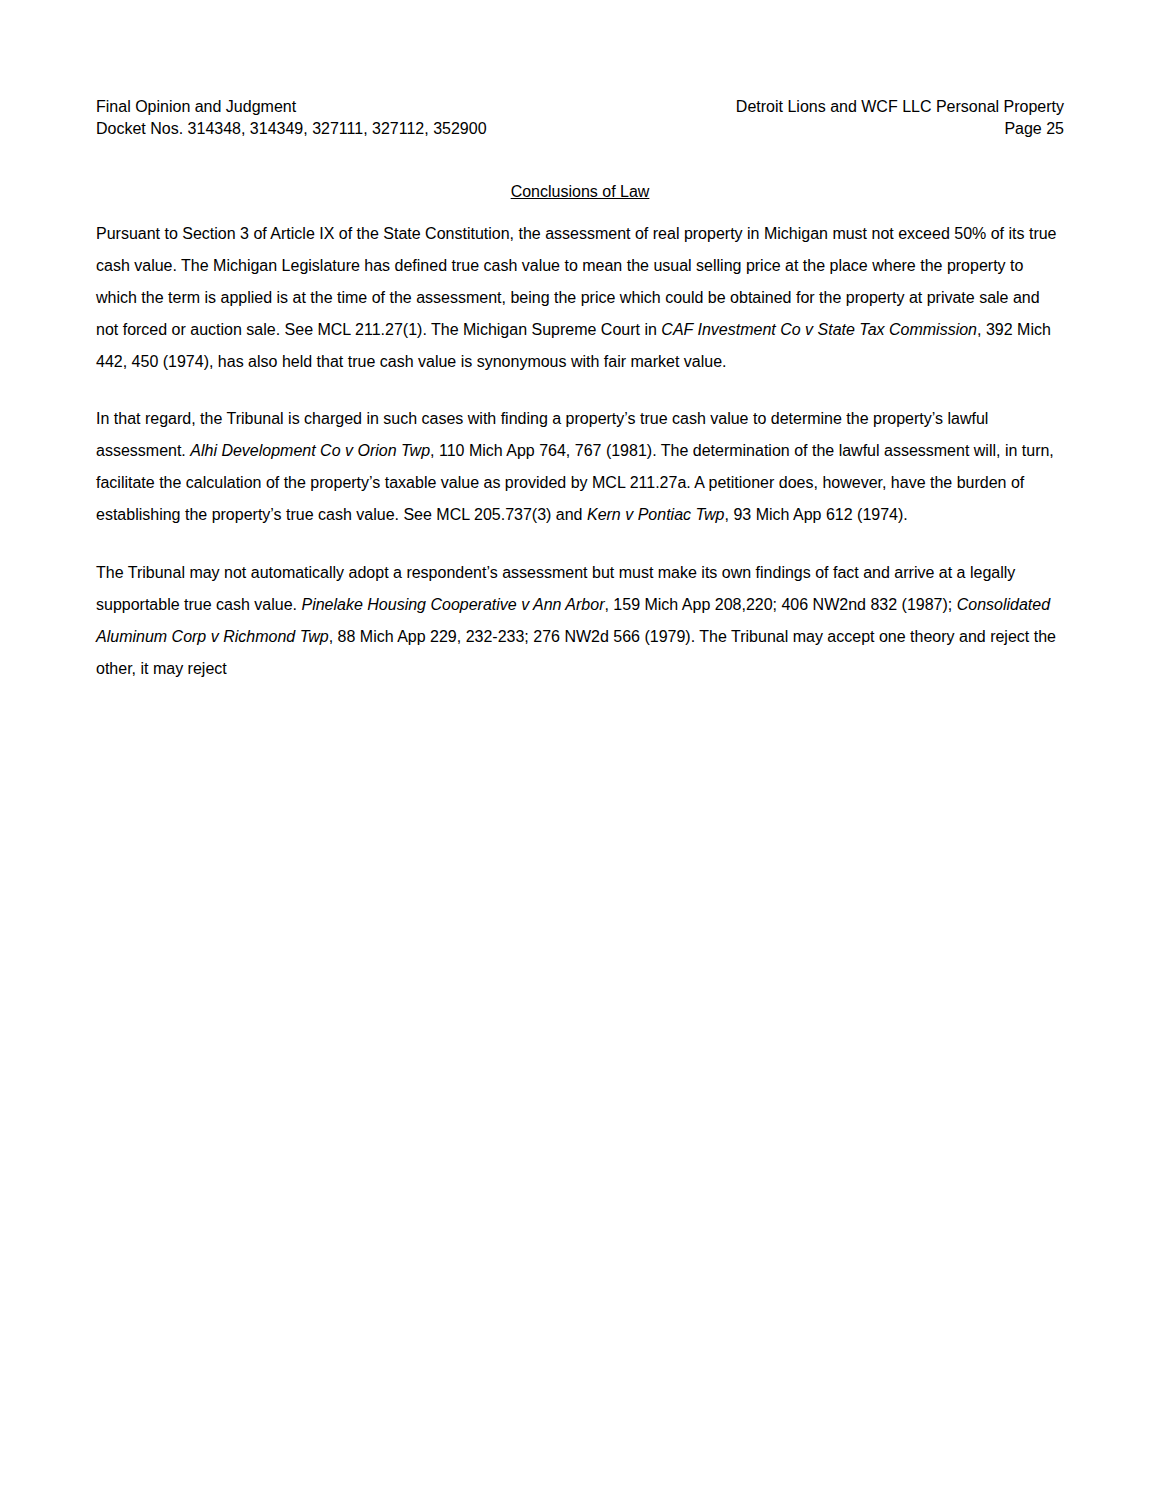Final Opinion and Judgment Detroit Lions and WCF LLC Personal Property
Docket Nos. 314348, 314349, 327111, 327112, 352900 Page 25
Conclusions of Law
Pursuant to Section 3 of Article IX of the State Constitution, the assessment of real property in Michigan must not exceed 50% of its true cash value. The Michigan Legislature has defined true cash value to mean the usual selling price at the place where the property to which the term is applied is at the time of the assessment, being the price which could be obtained for the property at private sale and not forced or auction sale. See MCL 211.27(1). The Michigan Supreme Court in CAF Investment Co v State Tax Commission, 392 Mich 442, 450 (1974), has also held that true cash value is synonymous with fair market value.
In that regard, the Tribunal is charged in such cases with finding a property’s true cash value to determine the property’s lawful assessment. Alhi Development Co v Orion Twp, 110 Mich App 764, 767 (1981). The determination of the lawful assessment will, in turn, facilitate the calculation of the property’s taxable value as provided by MCL 211.27a. A petitioner does, however, have the burden of establishing the property’s true cash value. See MCL 205.737(3) and Kern v Pontiac Twp, 93 Mich App 612 (1974).
The Tribunal may not automatically adopt a respondent’s assessment but must make its own findings of fact and arrive at a legally supportable true cash value. Pinelake Housing Cooperative v Ann Arbor, 159 Mich App 208,220; 406 NW2nd 832 (1987); Consolidated Aluminum Corp v Richmond Twp, 88 Mich App 229, 232-233; 276 NW2d 566 (1979). The Tribunal may accept one theory and reject the other, it may reject